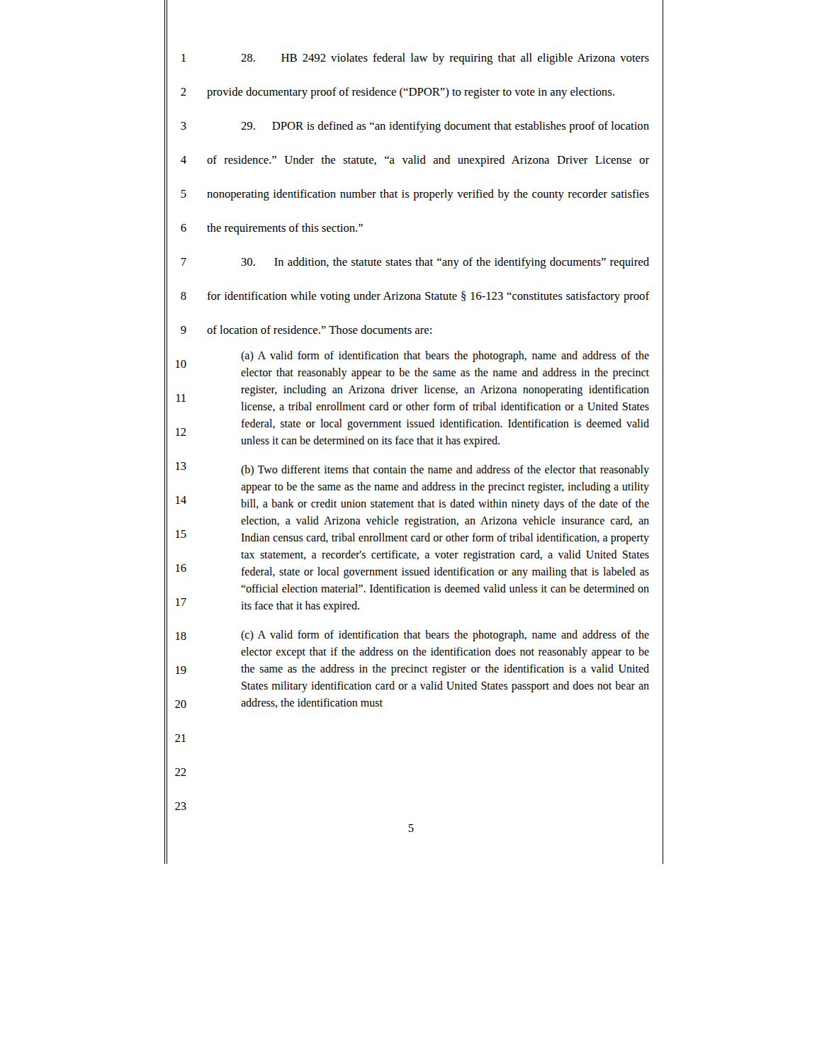1
2
3
4
5
6
7
8
9
10
11
12
13
14
15
16
17
18
19
20
21
22
23
28. HB 2492 violates federal law by requiring that all eligible Arizona voters provide documentary proof of residence (“DPOR”) to register to vote in any elections.
29. DPOR is defined as “an identifying document that establishes proof of location of residence.” Under the statute, “a valid and unexpired Arizona Driver License or nonoperating identification number that is properly verified by the county recorder satisfies the requirements of this section.”
30. In addition, the statute states that “any of the identifying documents” required for identification while voting under Arizona Statute § 16-123 “constitutes satisfactory proof of location of residence.” Those documents are:
(a) A valid form of identification that bears the photograph, name and address of the elector that reasonably appear to be the same as the name and address in the precinct register, including an Arizona driver license, an Arizona nonoperating identification license, a tribal enrollment card or other form of tribal identification or a United States federal, state or local government issued identification. Identification is deemed valid unless it can be determined on its face that it has expired.
(b) Two different items that contain the name and address of the elector that reasonably appear to be the same as the name and address in the precinct register, including a utility bill, a bank or credit union statement that is dated within ninety days of the date of the election, a valid Arizona vehicle registration, an Arizona vehicle insurance card, an Indian census card, tribal enrollment card or other form of tribal identification, a property tax statement, a recorder's certificate, a voter registration card, a valid United States federal, state or local government issued identification or any mailing that is labeled as “official election material”. Identification is deemed valid unless it can be determined on its face that it has expired.
(c) A valid form of identification that bears the photograph, name and address of the elector except that if the address on the identification does not reasonably appear to be the same as the address in the precinct register or the identification is a valid United States military identification card or a valid United States passport and does not bear an address, the identification must
5